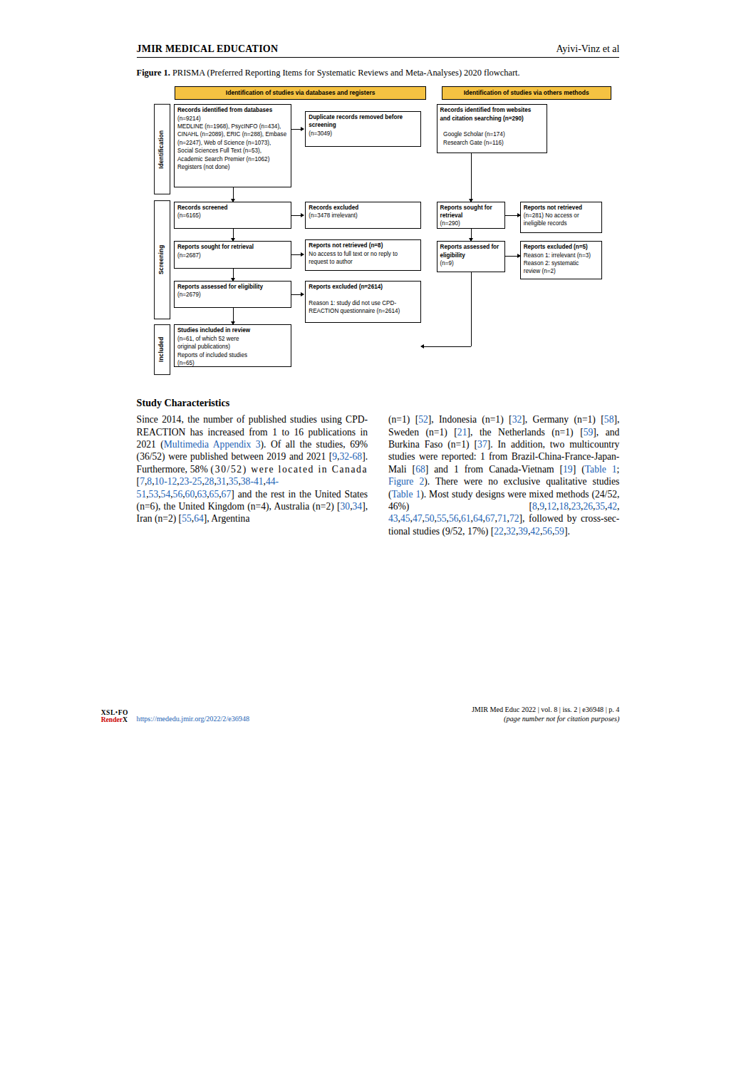JMIR MEDICAL EDUCATION
Ayivi-Vinz et al
Figure 1. PRISMA (Preferred Reporting Items for Systematic Reviews and Meta-Analyses) 2020 flowchart.
Identification of studies via databases and registers
Identification of studies via others methods
Identification
Screening
Included
Records identified from databases
(n=9214)
MEDLINE (n=1968), PsycINFO (n=434),
CINAHL (n=2089), ERIC (n=288), Embase
(n=2247), Web of Science (n=1073),
Social Sciences Full Text (n=53),
Academic Search Premier (n=1062)
Registers (not done)
Duplicate records removed before
screening
(n=3049)
Records screened
(n=6165)
Records excluded
(n=3478 irrelevant)
Reports sought for retrieval
(n=2687)
Reports not retrieved (n=8)
No access to full text or no reply to
request to author
Reports assessed for eligibility
(n=2679)
Reports excluded (n=2614)
Reason 1: study did not use CPD-
REACTION questionnaire (n=2614)
Studies included in review
(n=61, of which 52 were
original publications)
Reports of included studies
(n=65)
Records identified from websites
and citation searching (n=290)
Google Scholar (n=174)
Research Gate (n=116)
Reports sought for
retrieval
(n=290)
Reports not retrieved
(n=281) No access or
ineligible records
Reports assessed for
eligibility
(n=9)
Reports excluded (n=5)
Reason 1: irrelevant (n=3)
Reason 2: systematic
review (n=2)
Study Characteristics
Since 2014, the number of published studies using CPD-REACTION has increased from 1 to 16 publications in 2021 (Multimedia Appendix 3). Of all the studies, 69% (36/52) were published between 2019 and 2021 [9,32-68]. Furthermore, 58% (30/52) were located in Canada [7,8,10-12,23-25,28,31,35,38-41,44-51,53,54,56,60,63,65,67] and the rest in the United States (n=6), the United Kingdom (n=4), Australia (n=2) [30,34], Iran (n=2) [55,64], Argentina
(n=1) [52], Indonesia (n=1) [32], Germany (n=1) [58], Sweden (n=1) [21], the Netherlands (n=1) [59], and Burkina Faso (n=1) [37]. In addition, two multicountry studies were reported: 1 from Brazil-China-France-Japan-Mali [68] and 1 from Canada-Vietnam [19] (Table 1; Figure 2). There were no exclusive qualitative studies (Table 1). Most study designs were mixed methods (24/52, 46%) [8,9,12,18,23,26,35,42, 43,45,47,50,55,56,61,64,67,71,72], followed by cross-sectional studies (9/52, 17%) [22,32,39,42,56,59].
XSL•FO
Render X
https://mededu.jmir.org/2022/2/e36948
JMIR Med Educ 2022 | vol. 8 | iss. 2 | e36948 | p. 4
(page number not for citation purposes)